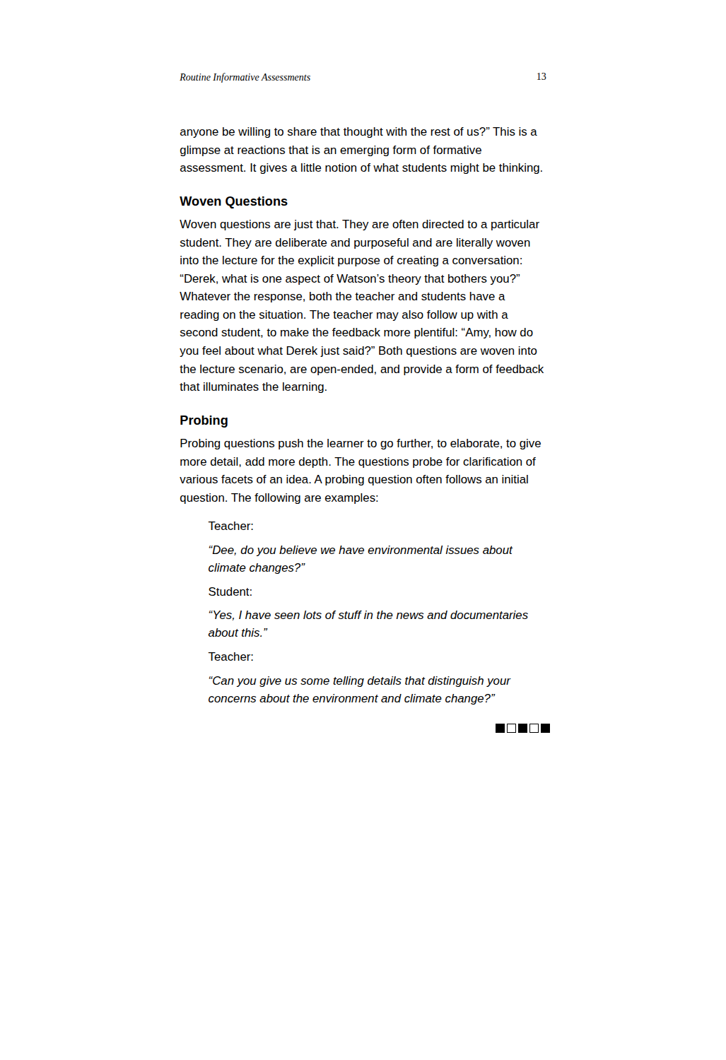Routine Informative Assessments 13
anyone be willing to share that thought with the rest of us?” This is a glimpse at reactions that is an emerging form of formative assessment. It gives a little notion of what students might be thinking.
Woven Questions
Woven questions are just that. They are often directed to a particular student. They are deliberate and purposeful and are literally woven into the lecture for the explicit purpose of creating a conversation: “Derek, what is one aspect of Watson’s theory that bothers you?” Whatever the response, both the teacher and students have a reading on the situation. The teacher may also follow up with a second student, to make the feedback more plentiful: “Amy, how do you feel about what Derek just said?” Both questions are woven into the lecture scenario, are open-ended, and provide a form of feedback that illuminates the learning.
Probing
Probing questions push the learner to go further, to elaborate, to give more detail, add more depth. The questions probe for clarification of various facets of an idea. A probing question often follows an initial question. The following are examples:
Teacher:
“Dee, do you believe we have environmental issues about climate changes?”
Student:
“Yes, I have seen lots of stuff in the news and documentaries about this.”
Teacher:
“Can you give us some telling details that distinguish your concerns about the environment and climate change?”